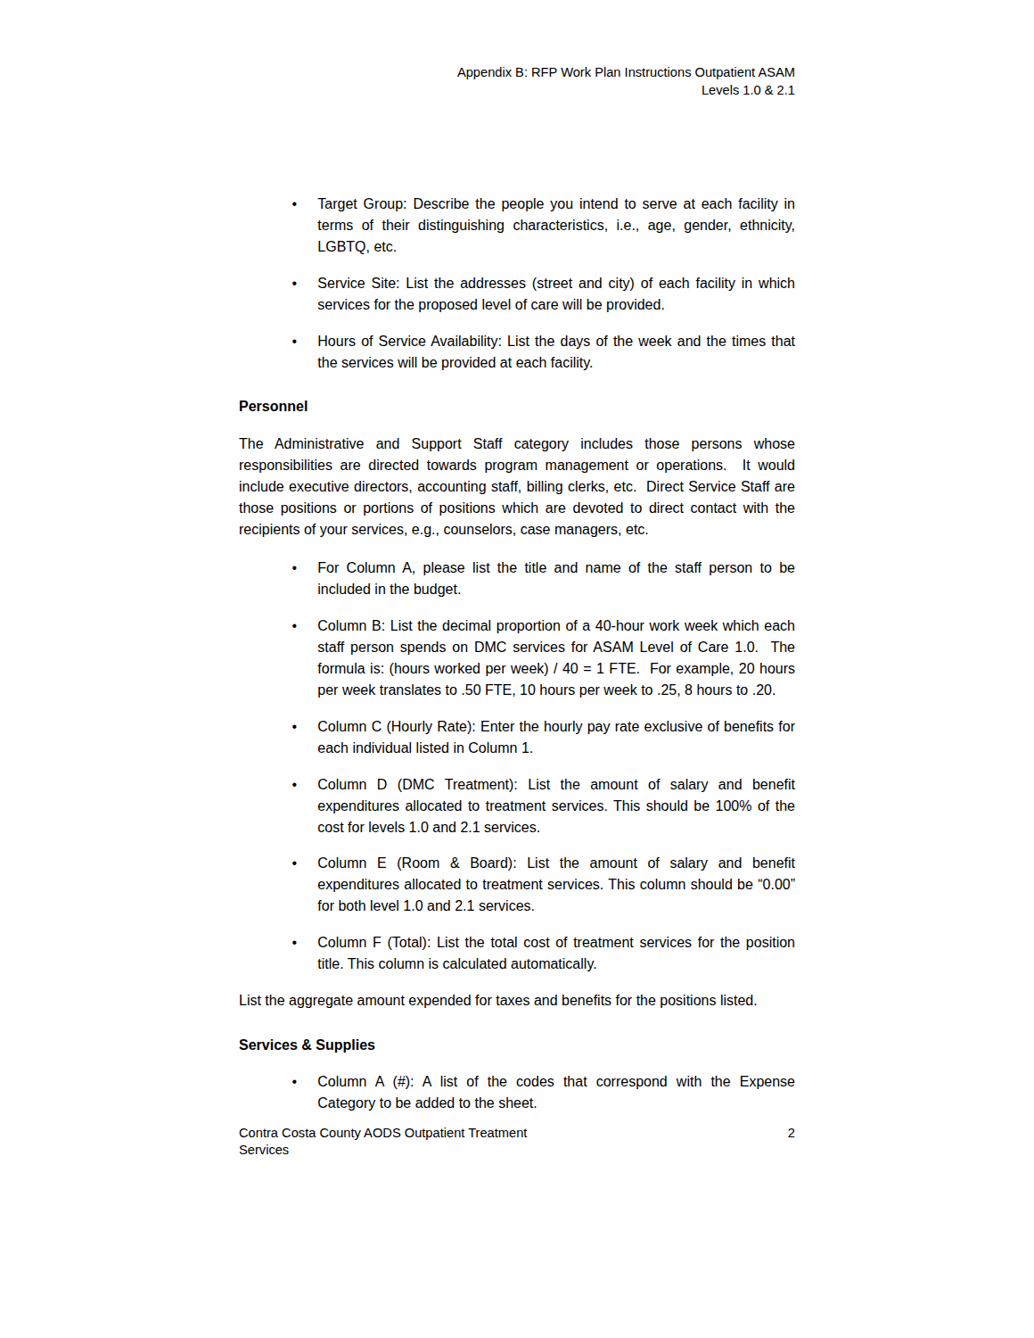Appendix B: RFP Work Plan Instructions Outpatient ASAM
Levels 1.0 & 2.1
Target Group: Describe the people you intend to serve at each facility in terms of their distinguishing characteristics, i.e., age, gender, ethnicity, LGBTQ, etc.
Service Site: List the addresses (street and city) of each facility in which services for the proposed level of care will be provided.
Hours of Service Availability: List the days of the week and the times that the services will be provided at each facility.
Personnel
The Administrative and Support Staff category includes those persons whose responsibilities are directed towards program management or operations. It would include executive directors, accounting staff, billing clerks, etc. Direct Service Staff are those positions or portions of positions which are devoted to direct contact with the recipients of your services, e.g., counselors, case managers, etc.
For Column A, please list the title and name of the staff person to be included in the budget.
Column B: List the decimal proportion of a 40-hour work week which each staff person spends on DMC services for ASAM Level of Care 1.0. The formula is: (hours worked per week) / 40 = 1 FTE. For example, 20 hours per week translates to .50 FTE, 10 hours per week to .25, 8 hours to .20.
Column C (Hourly Rate): Enter the hourly pay rate exclusive of benefits for each individual listed in Column 1.
Column D (DMC Treatment): List the amount of salary and benefit expenditures allocated to treatment services. This should be 100% of the cost for levels 1.0 and 2.1 services.
Column E (Room & Board): List the amount of salary and benefit expenditures allocated to treatment services. This column should be “0.00” for both level 1.0 and 2.1 services.
Column F (Total): List the total cost of treatment services for the position title. This column is calculated automatically.
List the aggregate amount expended for taxes and benefits for the positions listed.
Services & Supplies
Column A (#): A list of the codes that correspond with the Expense Category to be added to the sheet.
Contra Costa County AODS Outpatient Treatment
Services
2